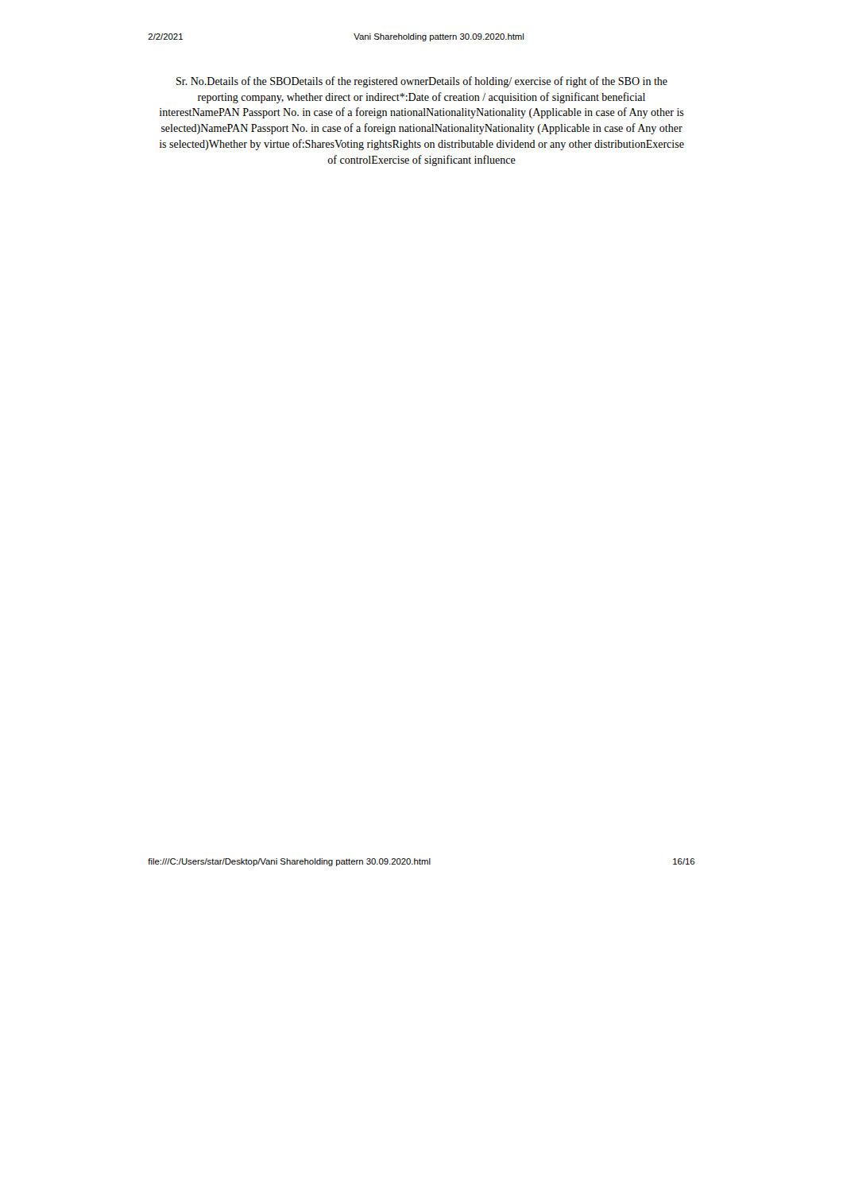2/2/2021 Vani Shareholding pattern 30.09.2020.html
Sr. No.Details of the SBODetails of the registered ownerDetails of holding/ exercise of right of the SBO in the reporting company, whether direct or indirect*:Date of creation / acquisition of significant beneficial interestNamePAN Passport No. in case of a foreign nationalNationalityNationality (Applicable in case of Any other is selected)NamePAN Passport No. in case of a foreign nationalNationalityNationality (Applicable in case of Any other is selected)Whether by virtue of:SharesVoting rightsRights on distributable dividend or any other distributionExercise of controlExercise of significant influence
file:///C:/Users/star/Desktop/Vani Shareholding pattern 30.09.2020.html 16/16